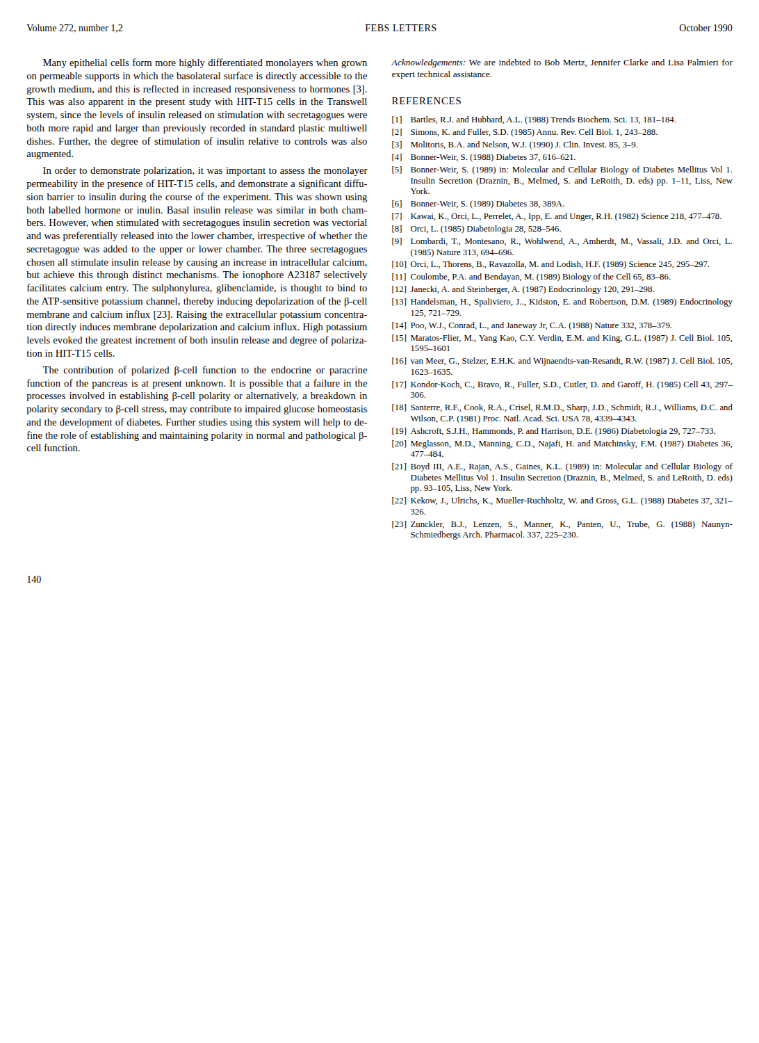Volume 272, number 1,2 FEBS LETTERS October 1990
Many epithelial cells form more highly differentiated monolayers when grown on permeable supports in which the basolateral surface is directly accessible to the growth medium, and this is reflected in increased responsiveness to hormones [3]. This was also apparent in the present study with HIT-T15 cells in the Transwell system, since the levels of insulin released on stimulation with secretagogues were both more rapid and larger than previously recorded in standard plastic multiwell dishes. Further, the degree of stimulation of insulin relative to controls was also augmented.
In order to demonstrate polarization, it was important to assess the monolayer permeability in the presence of HIT-T15 cells, and demonstrate a significant diffusion barrier to insulin during the course of the experiment. This was shown using both labelled hormone or inulin. Basal insulin release was similar in both chambers. However, when stimulated with secretagogues insulin secretion was vectorial and was preferentially released into the lower chamber, irrespective of whether the secretagogue was added to the upper or lower chamber. The three secretagogues chosen all stimulate insulin release by causing an increase in intracellular calcium, but achieve this through distinct mechanisms. The ionophore A23187 selectively facilitates calcium entry. The sulphonylurea, glibenclamide, is thought to bind to the ATP-sensitive potassium channel, thereby inducing depolarization of the β-cell membrane and calcium influx [23]. Raising the extracellular potassium concentration directly induces membrane depolarization and calcium influx. High potassium levels evoked the greatest increment of both insulin release and degree of polarization in HIT-T15 cells.
The contribution of polarized β-cell function to the endocrine or paracrine function of the pancreas is at present unknown. It is possible that a failure in the processes involved in establishing β-cell polarity or alternatively, a breakdown in polarity secondary to β-cell stress, may contribute to impaired glucose homeostasis and the development of diabetes. Further studies using this system will help to define the role of establishing and maintaining polarity in normal and pathological β-cell function.
Acknowledgements: We are indebted to Bob Mertz, Jennifer Clarke and Lisa Palmieri for expert technical assistance.
References
[1] Bartles, R.J. and Hubbard, A.L. (1988) Trends Biochem. Sci. 13, 181–184.
[2] Simons, K. and Fuller, S.D. (1985) Annu. Rev. Cell Biol. 1, 243–288.
[3] Molitoris, B.A. and Nelson, W.J. (1990) J. Clin. Invest. 85, 3–9.
[4] Bonner-Weir, S. (1988) Diabetes 37, 616–621.
[5] Bonner-Weir, S. (1989) in: Molecular and Cellular Biology of Diabetes Mellitus Vol 1. Insulin Secretion (Draznin, B., Melmed, S. and LeRoith, D. eds) pp. 1–11, Liss, New York.
[6] Bonner-Weir, S. (1989) Diabetes 38, 389A.
[7] Kawai, K., Orci, L., Perrelet, A., Ipp, E. and Unger, R.H. (1982) Science 218, 477–478.
[8] Orci, L. (1985) Diabetologia 28, 528–546.
[9] Lombardi, T., Montesano, R., Wohlwend, A., Amherdt, M., Vassali, J.D. and Orci, L. (1985) Nature 313, 694–696.
[10] Orci, L., Thorens, B., Ravazolla, M. and Lodish, H.F. (1989) Science 245, 295–297.
[11] Coulombe, P.A. and Bendayan, M. (1989) Biology of the Cell 65, 83–86.
[12] Janecki, A. and Steinberger, A. (1987) Endocrinology 120, 291–298.
[13] Handelsman, H., Spaliviero, J.., Kidston, E. and Robertson, D.M. (1989) Endocrinology 125, 721–729.
[14] Poo, W.J., Conrad, L., and Janeway Jr, C.A. (1988) Nature 332, 378–379.
[15] Maratos-Flier, M., Yang Kao, C.Y. Verdin, E.M. and King, G.L. (1987) J. Cell Biol. 105, 1595–1601
[16] van Meer, G., Stelzer, E.H.K. and Wijnaendts-van-Resandt, R.W. (1987) J. Cell Biol. 105, 1623–1635.
[17] Kondor-Koch, C., Bravo, R., Fuller, S.D., Cutler, D. and Garoff, H. (1985) Cell 43, 297–306.
[18] Santerre, R.F., Cook, R.A., Crisel, R.M.D., Sharp, J.D., Schmidt, R.J., Williams, D.C. and Wilson, C.P. (1981) Proc. Natl. Acad. Sci. USA 78, 4339–4343.
[19] Ashcroft, S.J.H., Hammonds, P. and Harrison, D.E. (1986) Diabetologia 29, 727–733.
[20] Meglasson, M.D., Manning, C.D., Najafi, H. and Matchinsky, F.M. (1987) Diabetes 36, 477–484.
[21] Boyd III, A.E., Rajan, A.S., Gaines, K.L. (1989) in: Molecular and Cellular Biology of Diabetes Mellitus Vol 1. Insulin Secretion (Draznin, B., Melmed, S. and LeRoith, D. eds) pp. 93–105, Liss, New York.
[22] Kekow, J., Ulrichs, K., Mueller-Ruchholtz, W. and Gross, G.L. (1988) Diabetes 37, 321–326.
[23] Zunckler, B.J., Lenzen, S., Manner, K., Panten, U., Trube, G. (1988) Naunyn-Schmiedbergs Arch. Pharmacol. 337, 225–230.
140